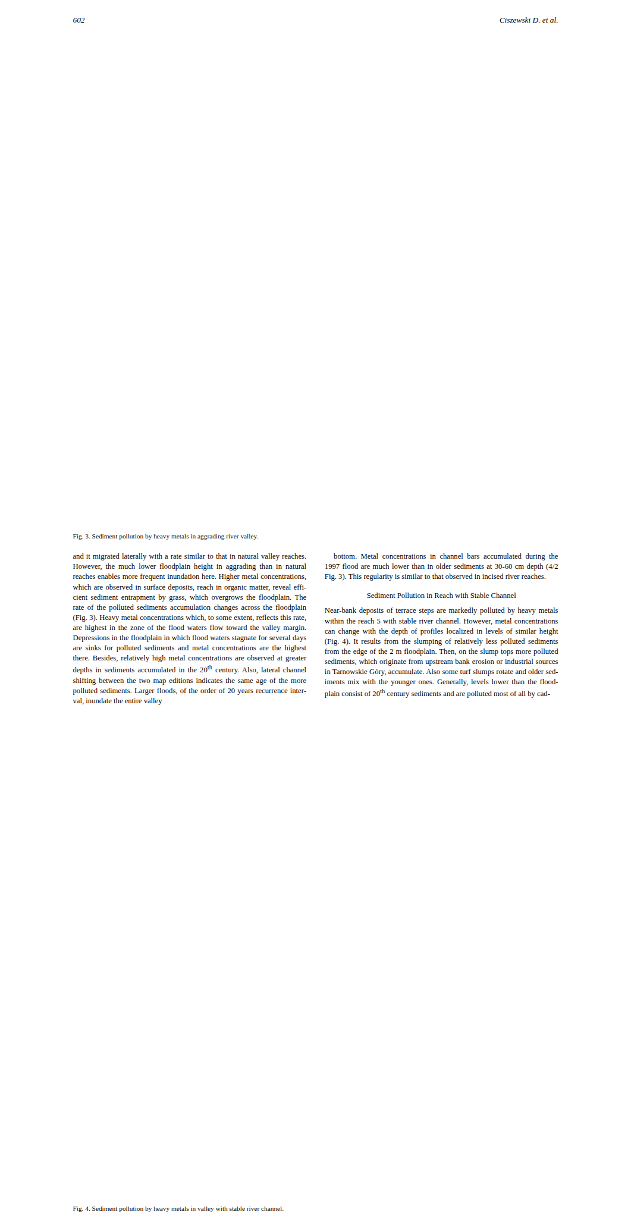602 Ciszewski D. et al.
Fig. 3. Sediment pollution by heavy metals in aggrading river valley.
and it migrated laterally with a rate similar to that in natural valley reaches. However, the much lower floodplain height in aggrading than in natural reaches enables more frequent inundation here. Higher metal concentrations, which are observed in surface deposits, reach in organic matter, reveal efficient sediment entrapment by grass, which overgrows the floodplain. The rate of the polluted sediments accumulation changes across the floodplain (Fig. 3). Heavy metal concentrations which, to some extent, reflects this rate, are highest in the zone of the flood waters flow toward the valley margin. Depressions in the floodplain in which flood waters stagnate for several days are sinks for polluted sediments and metal concentrations are the highest there. Besides, relatively high metal concentrations are observed at greater depths in sediments accumulated in the 20th century. Also, lateral channel shifting between the two map editions indicates the same age of the more polluted sediments. Larger floods, of the order of 20 years recurrence interval, inundate the entire valley
bottom. Metal concentrations in channel bars accumulated during the 1997 flood are much lower than in older sediments at 30-60 cm depth (4/2 Fig. 3). This regularity is similar to that observed in incised river reaches.
Sediment Pollution in Reach with Stable Channel
Near-bank deposits of terrace steps are markedly polluted by heavy metals within the reach 5 with stable river channel. However, metal concentrations can change with the depth of profiles localized in levels of similar height (Fig. 4). It results from the slumping of relatively less polluted sediments from the edge of the 2 m floodplain. Then, on the slump tops more polluted sediments, which originate from upstream bank erosion or industrial sources in Tarnowskie Góry, accumulate. Also some turf slumps rotate and older sediments mix with the younger ones. Generally, levels lower than the floodplain consist of 20th century sediments and are polluted most of all by cad-
Fig. 4. Sediment pollution by heavy metals in valley with stable river channel.